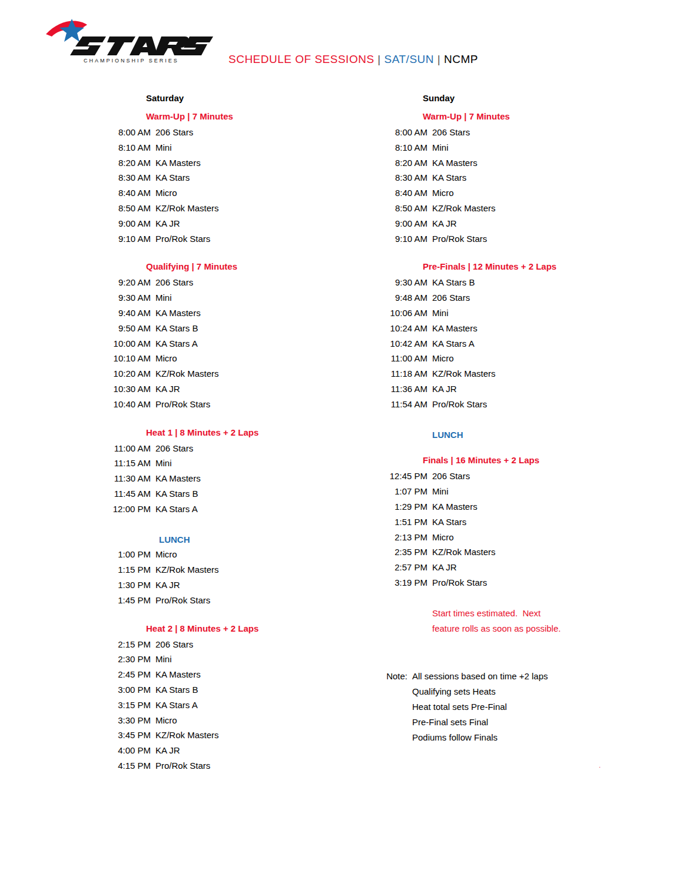CHAMPIONSHIP SERIES
SCHEDULE OF SESSIONS | SAT/SUN | NCMP
Saturday
Warm-Up | 7 Minutes
8:00 AM 206 Stars
8:10 AM Mini
8:20 AM KA Masters
8:30 AM KA Stars
8:40 AM Micro
8:50 AM KZ/Rok Masters
9:00 AM KA JR
9:10 AM Pro/Rok Stars
Qualifying | 7 Minutes
9:20 AM 206 Stars
9:30 AM Mini
9:40 AM KA Masters
9:50 AM KA Stars B
10:00 AM KA Stars A
10:10 AM Micro
10:20 AM KZ/Rok Masters
10:30 AM KA JR
10:40 AM Pro/Rok Stars
Heat 1 | 8 Minutes + 2 Laps
11:00 AM 206 Stars
11:15 AM Mini
11:30 AM KA Masters
11:45 AM KA Stars B
12:00 PM KA Stars A
LUNCH
1:00 PM Micro
1:15 PM KZ/Rok Masters
1:30 PM KA JR
1:45 PM Pro/Rok Stars
Heat 2 | 8 Minutes + 2 Laps
2:15 PM 206 Stars
2:30 PM Mini
2:45 PM KA Masters
3:00 PM KA Stars B
3:15 PM KA Stars A
3:30 PM Micro
3:45 PM KZ/Rok Masters
4:00 PM KA JR
4:15 PM Pro/Rok Stars
Sunday
Warm-Up | 7 Minutes
8:00 AM 206 Stars
8:10 AM Mini
8:20 AM KA Masters
8:30 AM KA Stars
8:40 AM Micro
8:50 AM KZ/Rok Masters
9:00 AM KA JR
9:10 AM Pro/Rok Stars
Pre-Finals | 12 Minutes + 2 Laps
9:30 AM KA Stars B
9:48 AM 206 Stars
10:06 AM Mini
10:24 AM KA Masters
10:42 AM KA Stars A
11:00 AM Micro
11:18 AM KZ/Rok Masters
11:36 AM KA JR
11:54 AM Pro/Rok Stars
LUNCH
Finals | 16 Minutes + 2 Laps
12:45 PM 206 Stars
1:07 PM Mini
1:29 PM KA Masters
1:51 PM KA Stars
2:13 PM Micro
2:35 PM KZ/Rok Masters
2:57 PM KA JR
3:19 PM Pro/Rok Stars
Start times estimated. Next
feature rolls as soon as possible.
Note:
All sessions based on time +2 laps
Qualifying sets Heats
Heat total sets Pre-Final
Pre-Final sets Final
Podiums follow Finals
.